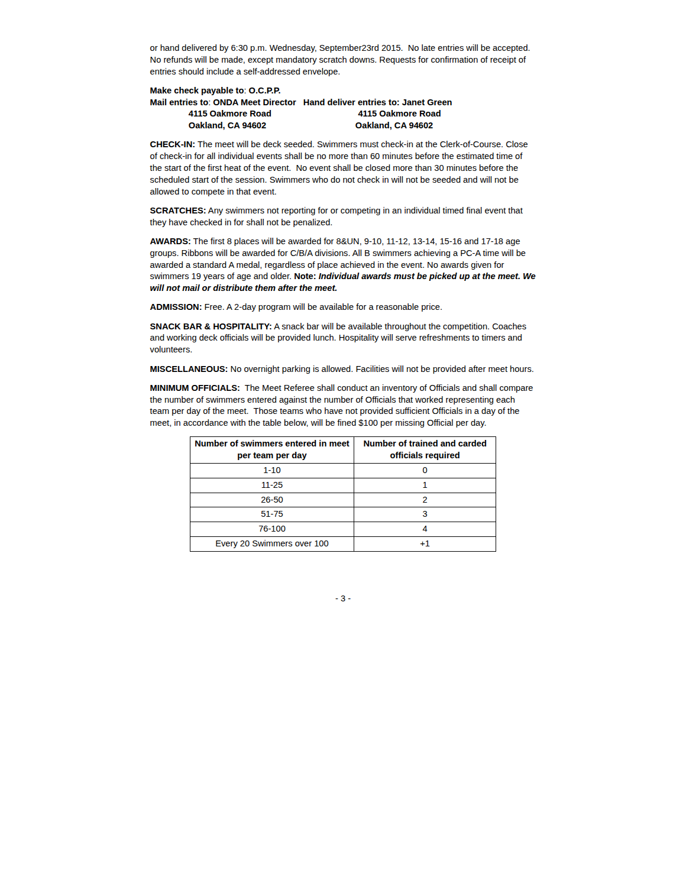or hand delivered by 6:30 p.m. Wednesday, September23rd 2015. No late entries will be accepted. No refunds will be made, except mandatory scratch downs. Requests for confirmation of receipt of entries should include a self-addressed envelope.
Make check payable to: O.C.P.P.
Mail entries to: ONDA Meet Director Hand deliver entries to: Janet Green
4115 Oakmore Road 4115 Oakmore Road
Oakland, CA 94602 Oakland, CA 94602
CHECK-IN: The meet will be deck seeded. Swimmers must check-in at the Clerk-of-Course. Close of check-in for all individual events shall be no more than 60 minutes before the estimated time of the start of the first heat of the event. No event shall be closed more than 30 minutes before the scheduled start of the session. Swimmers who do not check in will not be seeded and will not be allowed to compete in that event.
SCRATCHES: Any swimmers not reporting for or competing in an individual timed final event that they have checked in for shall not be penalized.
AWARDS: The first 8 places will be awarded for 8&UN, 9-10, 11-12, 13-14, 15-16 and 17-18 age groups. Ribbons will be awarded for C/B/A divisions. All B swimmers achieving a PC-A time will be awarded a standard A medal, regardless of place achieved in the event. No awards given for swimmers 19 years of age and older. Note: Individual awards must be picked up at the meet. We will not mail or distribute them after the meet.
ADMISSION: Free. A 2-day program will be available for a reasonable price.
SNACK BAR & HOSPITALITY: A snack bar will be available throughout the competition. Coaches and working deck officials will be provided lunch. Hospitality will serve refreshments to timers and volunteers.
MISCELLANEOUS: No overnight parking is allowed. Facilities will not be provided after meet hours.
MINIMUM OFFICIALS: The Meet Referee shall conduct an inventory of Officials and shall compare the number of swimmers entered against the number of Officials that worked representing each team per day of the meet. Those teams who have not provided sufficient Officials in a day of the meet, in accordance with the table below, will be fined $100 per missing Official per day.
| Number of swimmers entered in meet per team per day | Number of trained and carded officials required |
| --- | --- |
| 1-10 | 0 |
| 11-25 | 1 |
| 26-50 | 2 |
| 51-75 | 3 |
| 76-100 | 4 |
| Every 20 Swimmers over 100 | +1 |
- 3 -